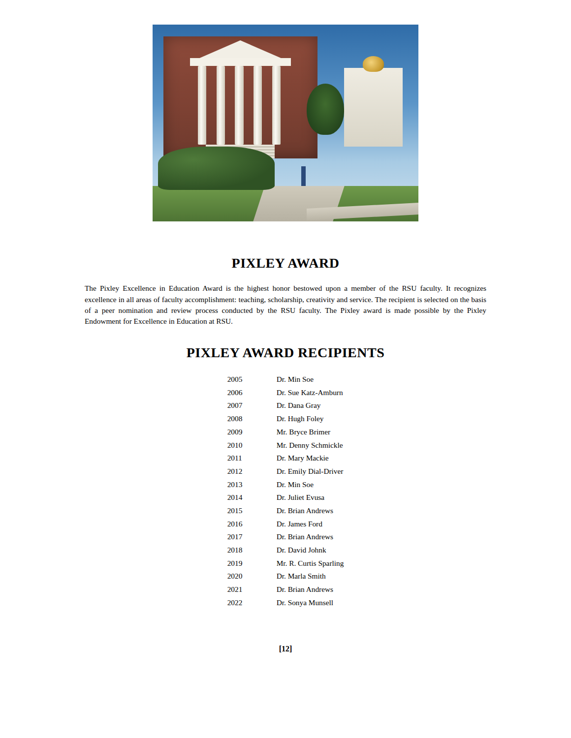PIXLEY AWARD
The Pixley Excellence in Education Award is the highest honor bestowed upon a member of the RSU faculty. It recognizes excellence in all areas of faculty accomplishment: teaching, scholarship, creativity and service. The recipient is selected on the basis of a peer nomination and review process conducted by the RSU faculty. The Pixley award is made possible by the Pixley Endowment for Excellence in Education at RSU.
PIXLEY AWARD RECIPIENTS
| 2005 | Dr. Min Soe |
| 2006 | Dr. Sue Katz-Amburn |
| 2007 | Dr. Dana Gray |
| 2008 | Dr. Hugh Foley |
| 2009 | Mr. Bryce Brimer |
| 2010 | Mr. Denny Schmickle |
| 2011 | Dr. Mary Mackie |
| 2012 | Dr. Emily Dial-Driver |
| 2013 | Dr. Min Soe |
| 2014 | Dr. Juliet Evusa |
| 2015 | Dr. Brian Andrews |
| 2016 | Dr. James Ford |
| 2017 | Dr. Brian Andrews |
| 2018 | Dr. David Johnk |
| 2019 | Mr. R. Curtis Sparling |
| 2020 | Dr. Marla Smith |
| 2021 | Dr. Brian Andrews |
| 2022 | Dr. Sonya Munsell |
[12]